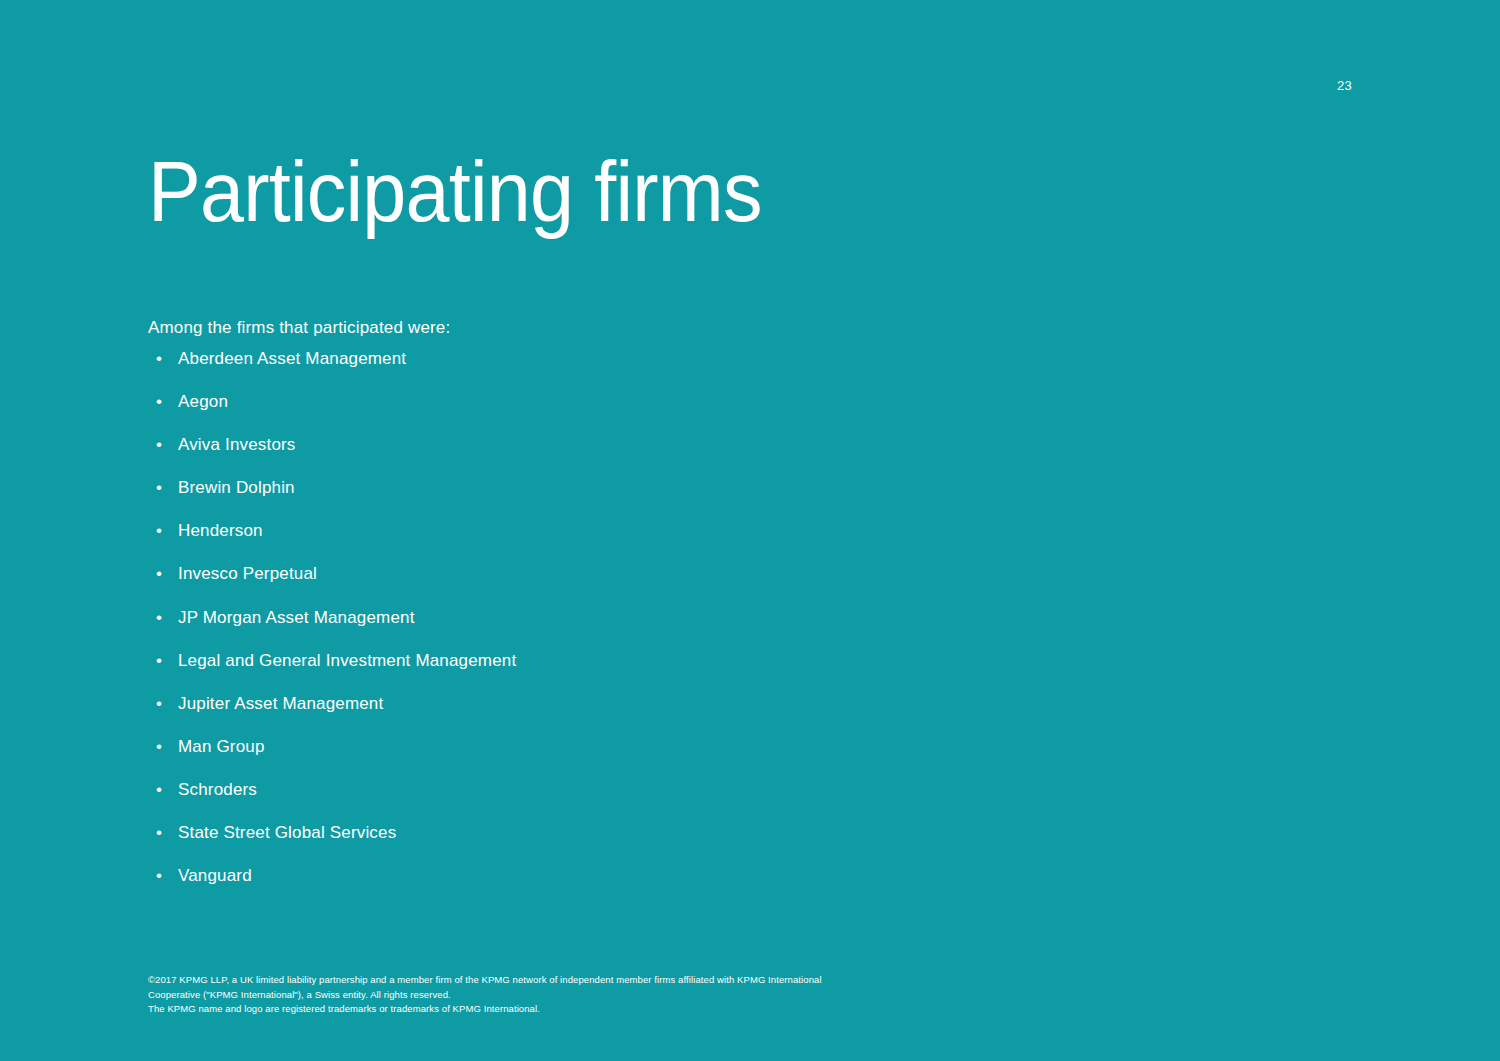23
Participating firms
Among the firms that participated were:
Aberdeen Asset Management
Aegon
Aviva Investors
Brewin Dolphin
Henderson
Invesco Perpetual
JP Morgan Asset Management
Legal and General Investment Management
Jupiter Asset Management
Man Group
Schroders
State Street Global Services
Vanguard
©2017 KPMG LLP, a UK limited liability partnership and a member firm of the KPMG network of independent member firms affiliated with KPMG International Cooperative ("KPMG International"), a Swiss entity. All rights reserved.
The KPMG name and logo are registered trademarks or trademarks of KPMG International.